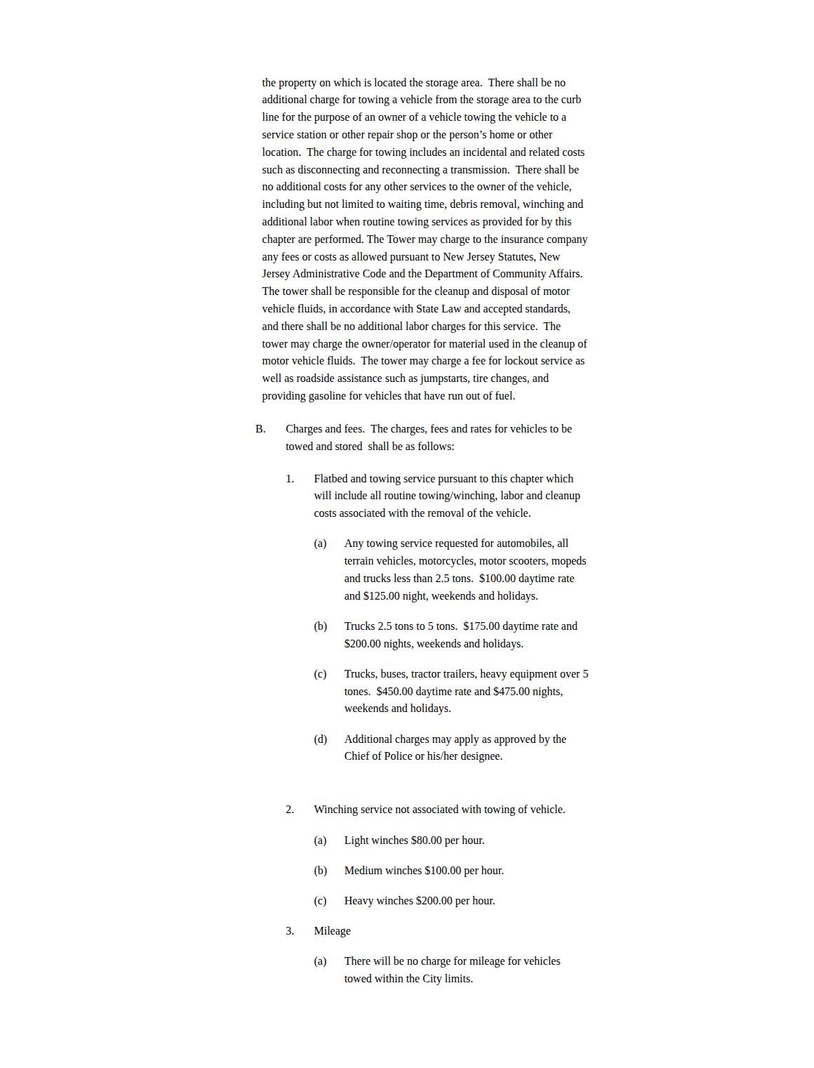the property on which is located the storage area. There shall be no additional charge for towing a vehicle from the storage area to the curb line for the purpose of an owner of a vehicle towing the vehicle to a service station or other repair shop or the person’s home or other location. The charge for towing includes an incidental and related costs such as disconnecting and reconnecting a transmission. There shall be no additional costs for any other services to the owner of the vehicle, including but not limited to waiting time, debris removal, winching and additional labor when routine towing services as provided for by this chapter are performed. The Tower may charge to the insurance company any fees or costs as allowed pursuant to New Jersey Statutes, New Jersey Administrative Code and the Department of Community Affairs. The tower shall be responsible for the cleanup and disposal of motor vehicle fluids, in accordance with State Law and accepted standards, and there shall be no additional labor charges for this service. The tower may charge the owner/operator for material used in the cleanup of motor vehicle fluids. The tower may charge a fee for lockout service as well as roadside assistance such as jumpstarts, tire changes, and providing gasoline for vehicles that have run out of fuel.
B.
Charges and fees. The charges, fees and rates for vehicles to be towed and stored shall be as follows:
1.
Flatbed and towing service pursuant to this chapter which will include all routine towing/winching, labor and cleanup costs associated with the removal of the vehicle.
(a)
Any towing service requested for automobiles, all terrain vehicles, motorcycles, motor scooters, mopeds and trucks less than 2.5 tons. $100.00 daytime rate and $125.00 night, weekends and holidays.
(b)
Trucks 2.5 tons to 5 tons. $175.00 daytime rate and $200.00 nights, weekends and holidays.
(c)
Trucks, buses, tractor trailers, heavy equipment over 5 tones. $450.00 daytime rate and $475.00 nights, weekends and holidays.
(d)
Additional charges may apply as approved by the Chief of Police or his/her designee.
2.
Winching service not associated with towing of vehicle.
(a)
Light winches $80.00 per hour.
(b)
Medium winches $100.00 per hour.
(c)
Heavy winches $200.00 per hour.
3.
Mileage
(a)
There will be no charge for mileage for vehicles towed within the City limits.